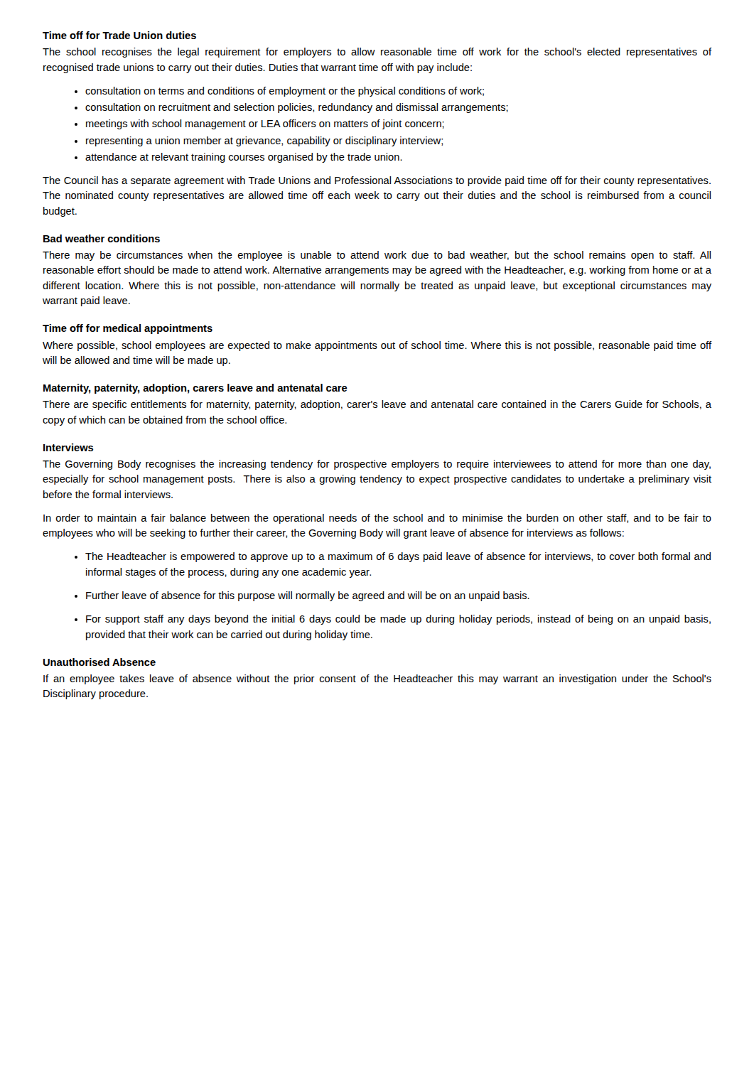Time off for Trade Union duties
The school recognises the legal requirement for employers to allow reasonable time off work for the school's elected representatives of recognised trade unions to carry out their duties. Duties that warrant time off with pay include:
consultation on terms and conditions of employment or the physical conditions of work;
consultation on recruitment and selection policies, redundancy and dismissal arrangements;
meetings with school management or LEA officers on matters of joint concern;
representing a union member at grievance, capability or disciplinary interview;
attendance at relevant training courses organised by the trade union.
The Council has a separate agreement with Trade Unions and Professional Associations to provide paid time off for their county representatives. The nominated county representatives are allowed time off each week to carry out their duties and the school is reimbursed from a council budget.
Bad weather conditions
There may be circumstances when the employee is unable to attend work due to bad weather, but the school remains open to staff. All reasonable effort should be made to attend work. Alternative arrangements may be agreed with the Headteacher, e.g. working from home or at a different location. Where this is not possible, non-attendance will normally be treated as unpaid leave, but exceptional circumstances may warrant paid leave.
Time off for medical appointments
Where possible, school employees are expected to make appointments out of school time. Where this is not possible, reasonable paid time off will be allowed and time will be made up.
Maternity, paternity, adoption, carers leave and antenatal care
There are specific entitlements for maternity, paternity, adoption, carer's leave and antenatal care contained in the Carers Guide for Schools, a copy of which can be obtained from the school office.
Interviews
The Governing Body recognises the increasing tendency for prospective employers to require interviewees to attend for more than one day, especially for school management posts. There is also a growing tendency to expect prospective candidates to undertake a preliminary visit before the formal interviews.
In order to maintain a fair balance between the operational needs of the school and to minimise the burden on other staff, and to be fair to employees who will be seeking to further their career, the Governing Body will grant leave of absence for interviews as follows:
The Headteacher is empowered to approve up to a maximum of 6 days paid leave of absence for interviews, to cover both formal and informal stages of the process, during any one academic year.
Further leave of absence for this purpose will normally be agreed and will be on an unpaid basis.
For support staff any days beyond the initial 6 days could be made up during holiday periods, instead of being on an unpaid basis, provided that their work can be carried out during holiday time.
Unauthorised Absence
If an employee takes leave of absence without the prior consent of the Headteacher this may warrant an investigation under the School's Disciplinary procedure.